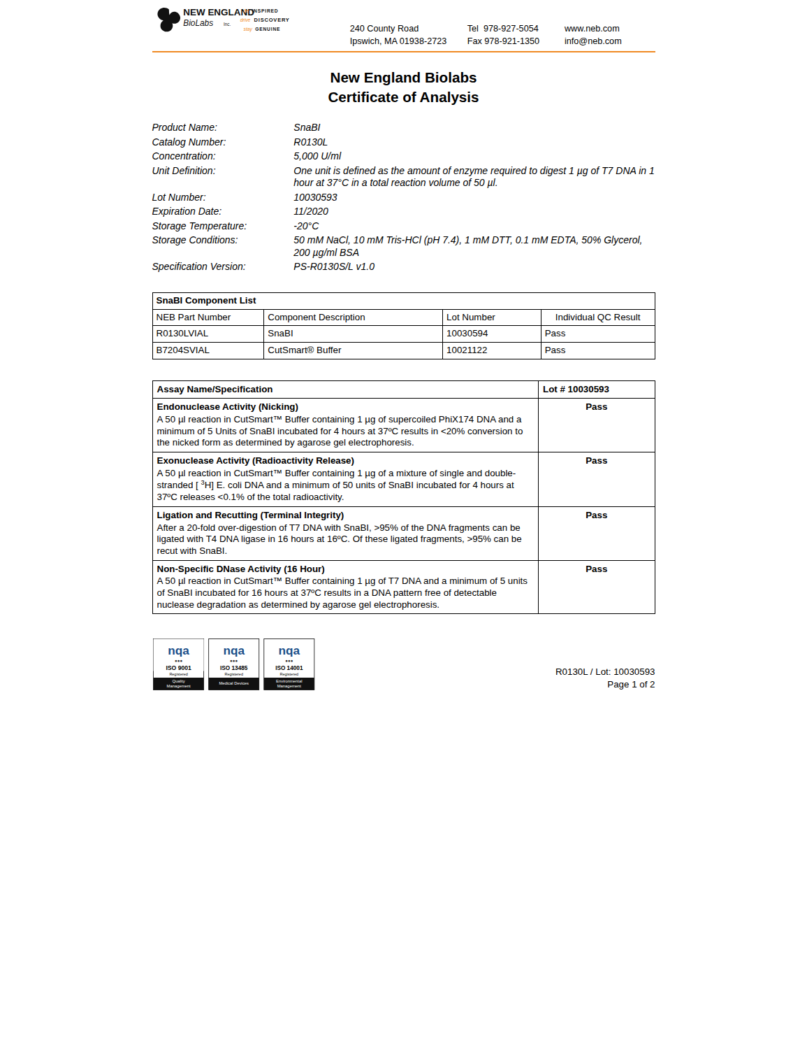240 County Road
Ipswich, MA 01938-2723
Tel 978-927-5054
Fax 978-921-1350
www.neb.com
info@neb.com
New England Biolabs
Certificate of Analysis
| Product Name: | SnaBI |
| Catalog Number: | R0130L |
| Concentration: | 5,000 U/ml |
| Unit Definition: | One unit is defined as the amount of enzyme required to digest 1 µg of T7 DNA in 1 hour at 37°C in a total reaction volume of 50 µl. |
| Lot Number: | 10030593 |
| Expiration Date: | 11/2020 |
| Storage Temperature: | -20°C |
| Storage Conditions: | 50 mM NaCl, 10 mM Tris-HCl (pH 7.4), 1 mM DTT, 0.1 mM EDTA, 50% Glycerol, 200 µg/ml BSA |
| Specification Version: | PS-R0130S/L v1.0 |
| SnaBI Component List |
| --- |
| NEB Part Number | Component Description | Lot Number | Individual QC Result |
| R0130LVIAL | SnaBI | 10030594 | Pass |
| B7204SVIAL | CutSmart® Buffer | 10021122 | Pass |
| Assay Name/Specification | Lot # 10030593 |
| --- | --- |
| Endonuclease Activity (Nicking) A 50 µl reaction in CutSmart™ Buffer containing 1 µg of supercoiled PhiX174 DNA and a minimum of 5 Units of SnaBI incubated for 4 hours at 37ºC results in <20% conversion to the nicked form as determined by agarose gel electrophoresis. | Pass |
| Exonuclease Activity (Radioactivity Release) A 50 µl reaction in CutSmart™ Buffer containing 1 µg of a mixture of single and double-stranded [ 3 H] E. coli DNA and a minimum of 50 units of SnaBI incubated for 4 hours at 37ºC releases <0.1% of the total radioactivity. | Pass |
| Ligation and Recutting (Terminal Integrity) After a 20-fold over-digestion of T7 DNA with SnaBI, >95% of the DNA fragments can be ligated with T4 DNA ligase in 16 hours at 16ºC. Of these ligated fragments, >95% can be recut with SnaBI. | Pass |
| Non-Specific DNase Activity (16 Hour) A 50 µl reaction in CutSmart™ Buffer containing 1 µg of T7 DNA and a minimum of 5 units of SnaBI incubated for 16 hours at 37ºC results in a DNA pattern free of detectable nuclease degradation as determined by agarose gel electrophoresis. | Pass |
R0130L / Lot: 10030593
Page 1 of 2